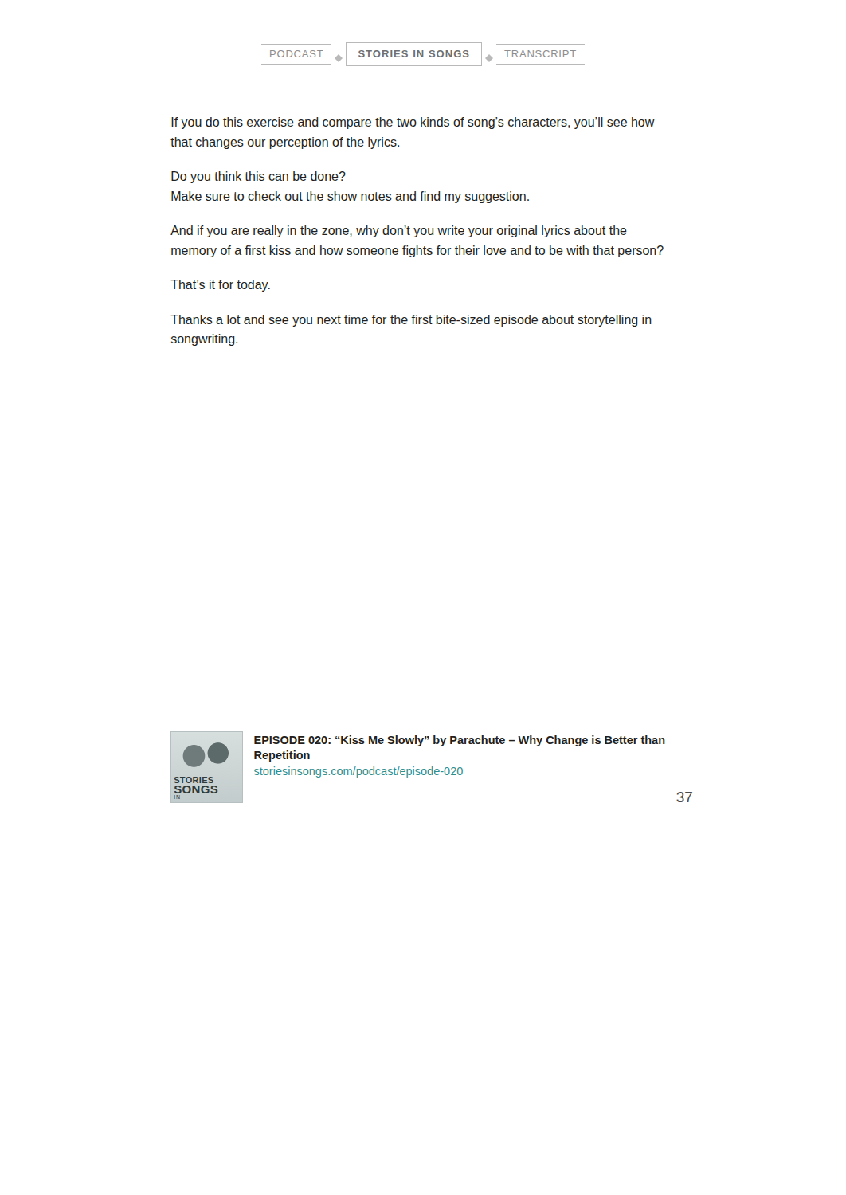PODCAST STORIES IN SONGS TRANSCRIPT
If you do this exercise and compare the two kinds of song’s characters, you’ll see how that changes our perception of the lyrics.
Do you think this can be done?
Make sure to check out the show notes and find my suggestion.
And if you are really in the zone, why don’t you write your original lyrics about the memory of a first kiss and how someone fights for their love and to be with that person?
That’s it for today.
Thanks a lot and see you next time for the first bite-sized episode about storytelling in songwriting.
STORIES SONGS IN
EPISODE 020: “Kiss Me Slowly” by Parachute – Why Change is Better than Repetition storiesinsongs.com/podcast/episode-020
37